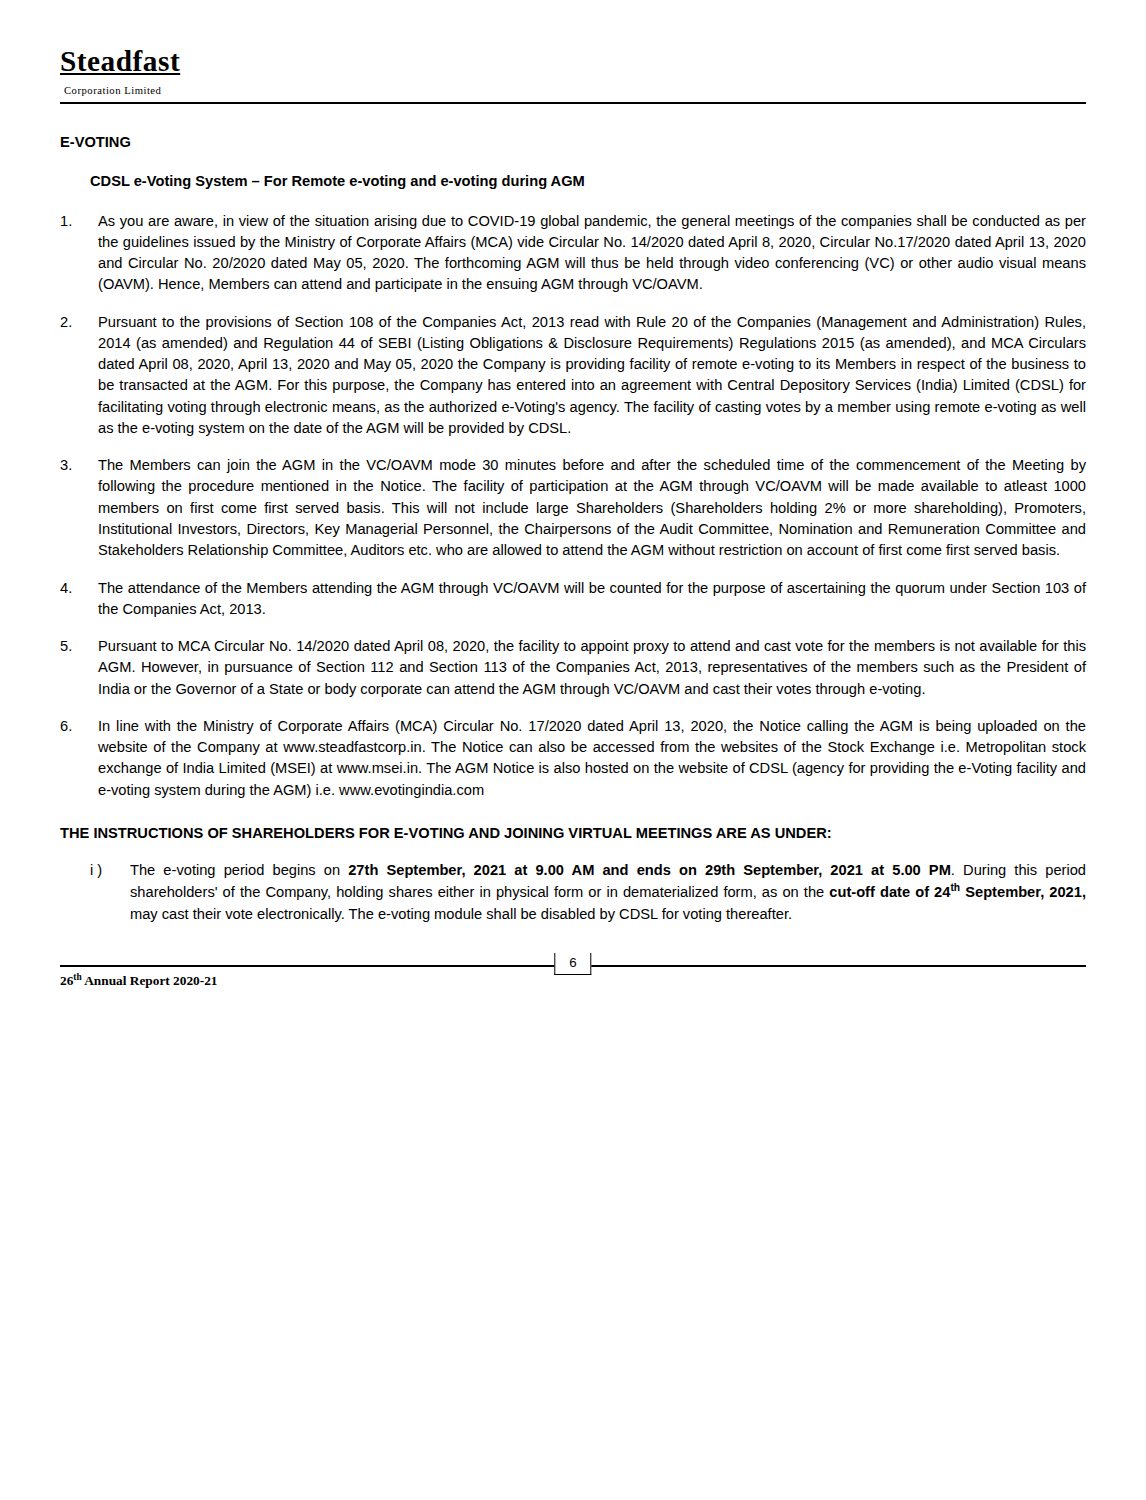Steadfast
Corporation Limited
E-VOTING
CDSL e-Voting System – For Remote e-voting and e-voting during AGM
As you are aware, in view of the situation arising due to COVID-19 global pandemic, the general meetings of the companies shall be conducted as per the guidelines issued by the Ministry of Corporate Affairs (MCA) vide Circular No. 14/2020 dated April 8, 2020, Circular No.17/2020 dated April 13, 2020 and Circular No. 20/2020 dated May 05, 2020. The forthcoming AGM will thus be held through video conferencing (VC) or other audio visual means (OAVM). Hence, Members can attend and participate in the ensuing AGM through VC/OAVM.
Pursuant to the provisions of Section 108 of the Companies Act, 2013 read with Rule 20 of the Companies (Management and Administration) Rules, 2014 (as amended) and Regulation 44 of SEBI (Listing Obligations & Disclosure Requirements) Regulations 2015 (as amended), and MCA Circulars dated April 08, 2020, April 13, 2020 and May 05, 2020 the Company is providing facility of remote e-voting to its Members in respect of the business to be transacted at the AGM. For this purpose, the Company has entered into an agreement with Central Depository Services (India) Limited (CDSL) for facilitating voting through electronic means, as the authorized e-Voting's agency. The facility of casting votes by a member using remote e-voting as well as the e-voting system on the date of the AGM will be provided by CDSL.
The Members can join the AGM in the VC/OAVM mode 30 minutes before and after the scheduled time of the commencement of the Meeting by following the procedure mentioned in the Notice. The facility of participation at the AGM through VC/OAVM will be made available to atleast 1000 members on first come first served basis. This will not include large Shareholders (Shareholders holding 2% or more shareholding), Promoters, Institutional Investors, Directors, Key Managerial Personnel, the Chairpersons of the Audit Committee, Nomination and Remuneration Committee and Stakeholders Relationship Committee, Auditors etc. who are allowed to attend the AGM without restriction on account of first come first served basis.
The attendance of the Members attending the AGM through VC/OAVM will be counted for the purpose of ascertaining the quorum under Section 103 of the Companies Act, 2013.
Pursuant to MCA Circular No. 14/2020 dated April 08, 2020, the facility to appoint proxy to attend and cast vote for the members is not available for this AGM. However, in pursuance of Section 112 and Section 113 of the Companies Act, 2013, representatives of the members such as the President of India or the Governor of a State or body corporate can attend the AGM through VC/OAVM and cast their votes through e-voting.
In line with the Ministry of Corporate Affairs (MCA) Circular No. 17/2020 dated April 13, 2020, the Notice calling the AGM is being uploaded on the website of the Company at www.steadfastcorp.in. The Notice can also be accessed from the websites of the Stock Exchange i.e. Metropolitan stock exchange of India Limited (MSEI) at www.msei.in. The AGM Notice is also hosted on the website of CDSL (agency for providing the e-Voting facility and e-voting system during the AGM) i.e. www.evotingindia.com
THE INSTRUCTIONS OF SHAREHOLDERS FOR E-VOTING AND JOINING VIRTUAL MEETINGS ARE AS UNDER:
i ) The e-voting period begins on 27th September, 2021 at 9.00 AM and ends on 29th September, 2021 at 5.00 PM. During this period shareholders' of the Company, holding shares either in physical form or in dematerialized form, as on the cut-off date of 24th September, 2021, may cast their vote electronically. The e-voting module shall be disabled by CDSL for voting thereafter.
6 26th Annual Report 2020-21